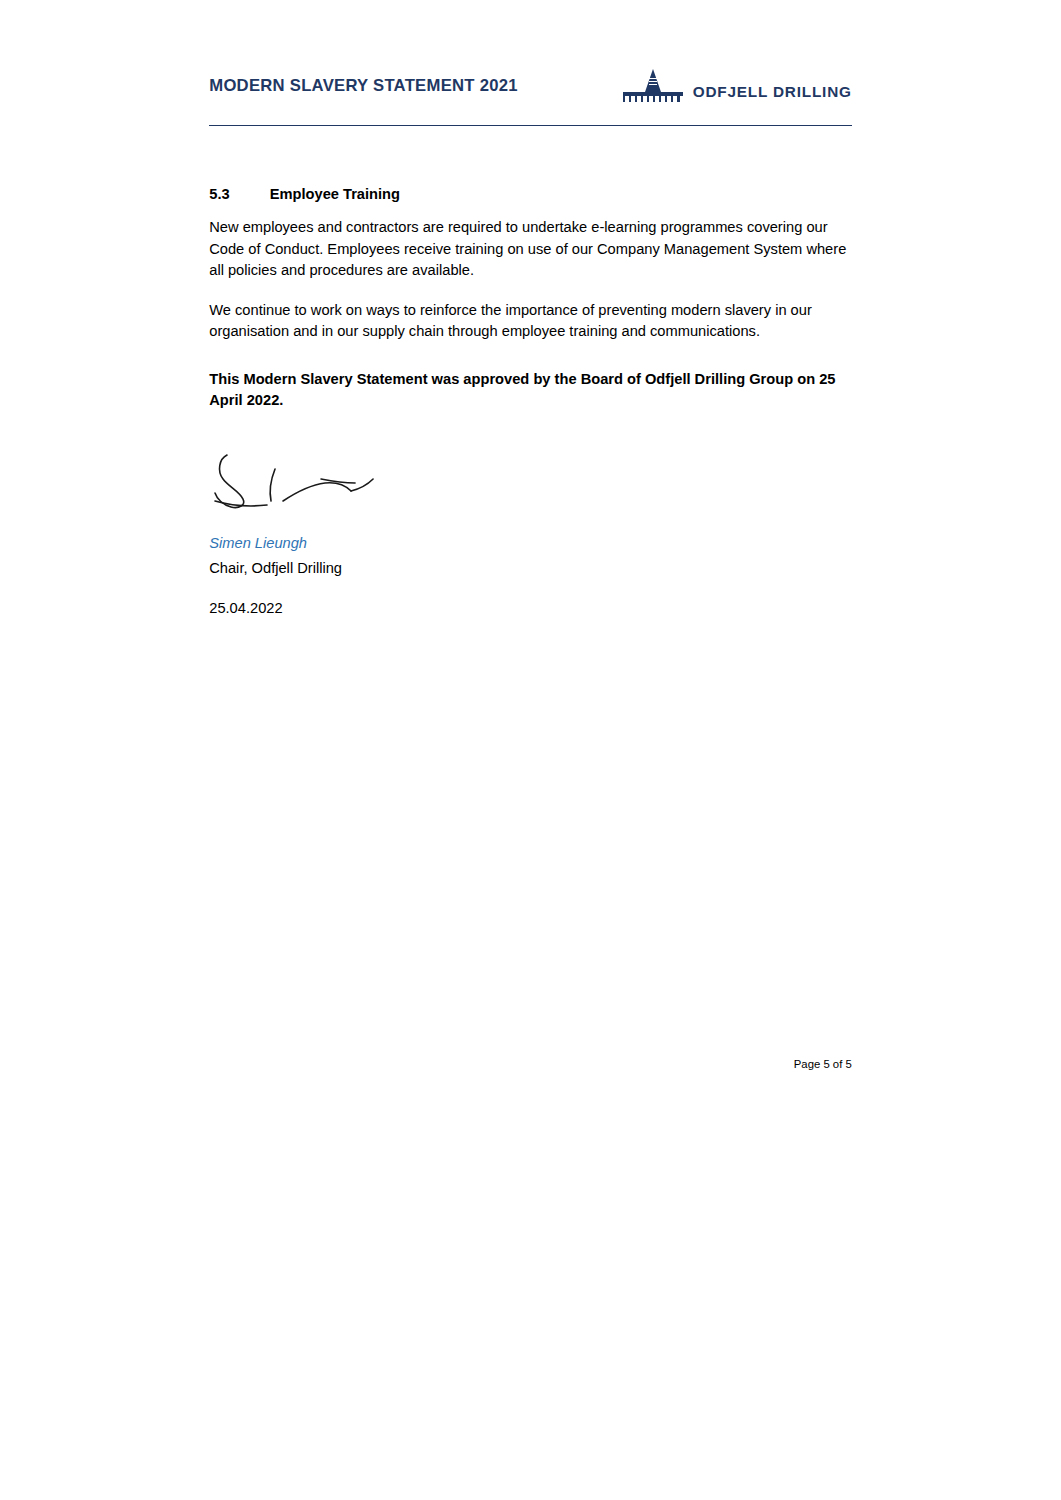MODERN SLAVERY STATEMENT 2021
ODFJELL DRILLING
5.3 Employee Training
New employees and contractors are required to undertake e-learning programmes covering our Code of Conduct. Employees receive training on use of our Company Management System where all policies and procedures are available.
We continue to work on ways to reinforce the importance of preventing modern slavery in our organisation and in our supply chain through employee training and communications.
This Modern Slavery Statement was approved by the Board of Odfjell Drilling Group on 25 April 2022.
Simen Lieungh
Chair, Odfjell Drilling
25.04.2022
Page 5 of 5